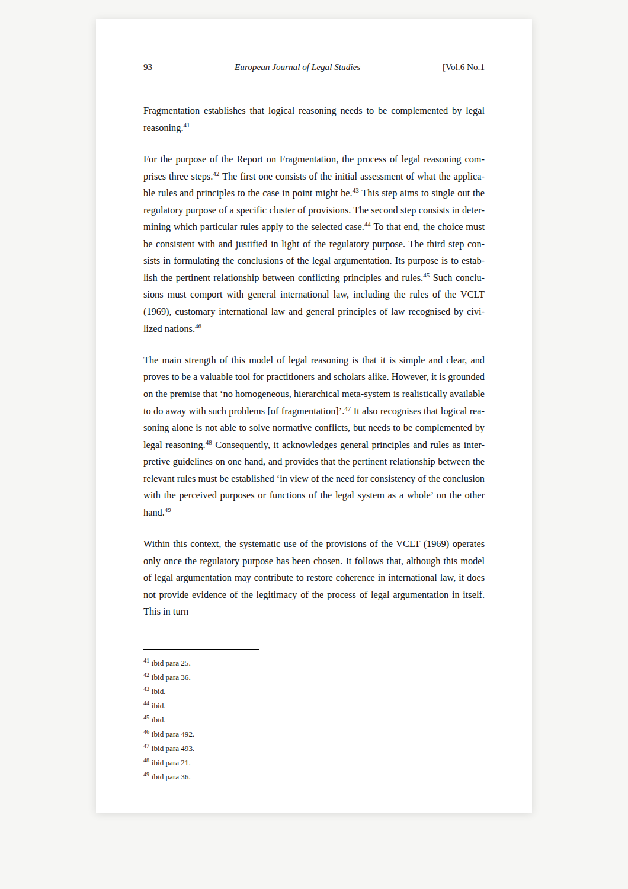93 European Journal of Legal Studies [Vol.6 No.1
Fragmentation establishes that logical reasoning needs to be complemented by legal reasoning.41
For the purpose of the Report on Fragmentation, the process of legal reasoning comprises three steps.42 The first one consists of the initial assessment of what the applicable rules and principles to the case in point might be.43 This step aims to single out the regulatory purpose of a specific cluster of provisions. The second step consists in determining which particular rules apply to the selected case.44 To that end, the choice must be consistent with and justified in light of the regulatory purpose. The third step consists in formulating the conclusions of the legal argumentation. Its purpose is to establish the pertinent relationship between conflicting principles and rules.45 Such conclusions must comport with general international law, including the rules of the VCLT (1969), customary international law and general principles of law recognised by civilized nations.46
The main strength of this model of legal reasoning is that it is simple and clear, and proves to be a valuable tool for practitioners and scholars alike. However, it is grounded on the premise that ‘no homogeneous, hierarchical meta-system is realistically available to do away with such problems [of fragmentation]’.47 It also recognises that logical reasoning alone is not able to solve normative conflicts, but needs to be complemented by legal reasoning.48 Consequently, it acknowledges general principles and rules as interpretive guidelines on one hand, and provides that the pertinent relationship between the relevant rules must be established ‘in view of the need for consistency of the conclusion with the perceived purposes or functions of the legal system as a whole’ on the other hand.49
Within this context, the systematic use of the provisions of the VCLT (1969) operates only once the regulatory purpose has been chosen. It follows that, although this model of legal argumentation may contribute to restore coherence in international law, it does not provide evidence of the legitimacy of the process of legal argumentation in itself. This in turn
41 ibid para 25.
42 ibid para 36.
43 ibid.
44 ibid.
45 ibid.
46 ibid para 492.
47 ibid para 493.
48 ibid para 21.
49 ibid para 36.